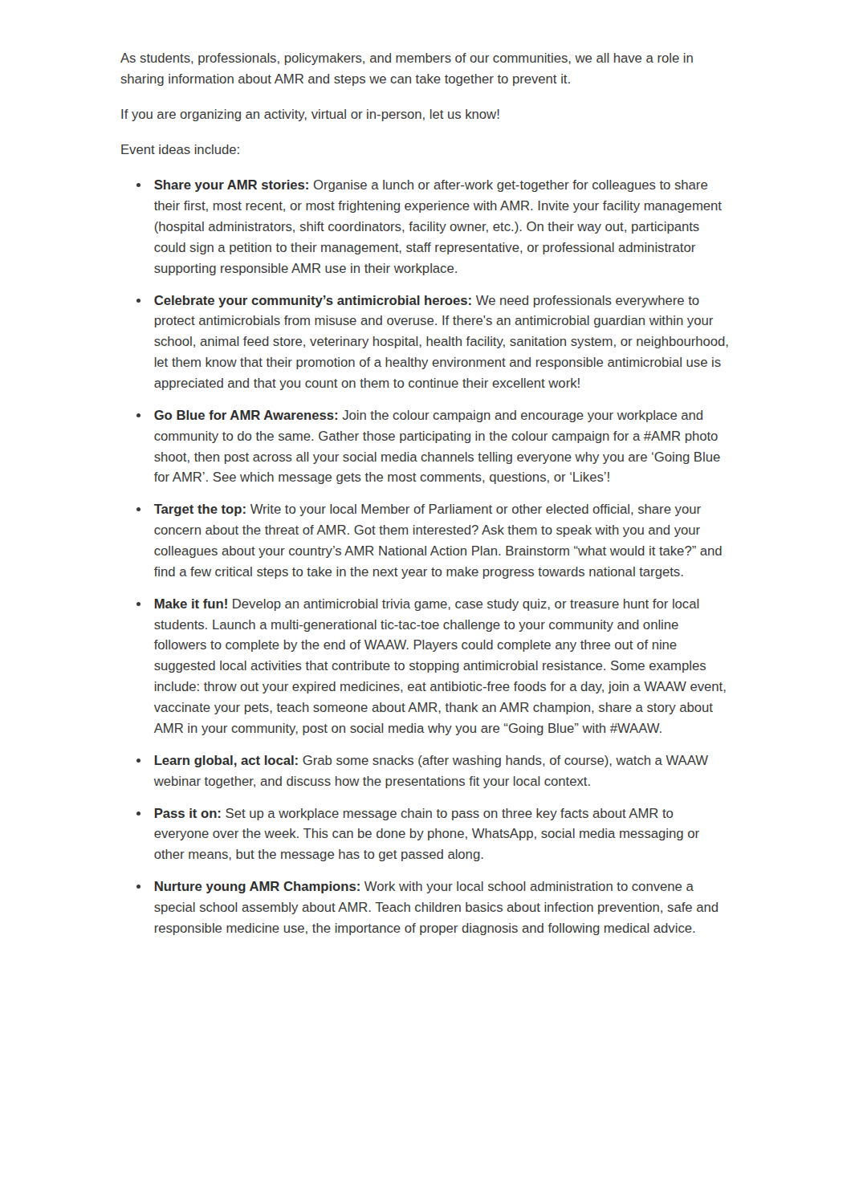As students, professionals, policymakers, and members of our communities, we all have a role in sharing information about AMR and steps we can take together to prevent it.
If you are organizing an activity, virtual or in-person, let us know!
Event ideas include:
Share your AMR stories: Organise a lunch or after-work get-together for colleagues to share their first, most recent, or most frightening experience with AMR. Invite your facility management (hospital administrators, shift coordinators, facility owner, etc.). On their way out, participants could sign a petition to their management, staff representative, or professional administrator supporting responsible AMR use in their workplace.
Celebrate your community’s antimicrobial heroes: We need professionals everywhere to protect antimicrobials from misuse and overuse. If there's an antimicrobial guardian within your school, animal feed store, veterinary hospital, health facility, sanitation system, or neighbourhood, let them know that their promotion of a healthy environment and responsible antimicrobial use is appreciated and that you count on them to continue their excellent work!
Go Blue for AMR Awareness: Join the colour campaign and encourage your workplace and community to do the same. Gather those participating in the colour campaign for a #AMR photo shoot, then post across all your social media channels telling everyone why you are ‘Going Blue for AMR’. See which message gets the most comments, questions, or ‘Likes’!
Target the top: Write to your local Member of Parliament or other elected official, share your concern about the threat of AMR. Got them interested? Ask them to speak with you and your colleagues about your country’s AMR National Action Plan. Brainstorm “what would it take?” and find a few critical steps to take in the next year to make progress towards national targets.
Make it fun! Develop an antimicrobial trivia game, case study quiz, or treasure hunt for local students. Launch a multi-generational tic-tac-toe challenge to your community and online followers to complete by the end of WAAW. Players could complete any three out of nine suggested local activities that contribute to stopping antimicrobial resistance. Some examples include: throw out your expired medicines, eat antibiotic-free foods for a day, join a WAAW event, vaccinate your pets, teach someone about AMR, thank an AMR champion, share a story about AMR in your community, post on social media why you are “Going Blue” with #WAAW.
Learn global, act local: Grab some snacks (after washing hands, of course), watch a WAAW webinar together, and discuss how the presentations fit your local context.
Pass it on: Set up a workplace message chain to pass on three key facts about AMR to everyone over the week. This can be done by phone, WhatsApp, social media messaging or other means, but the message has to get passed along.
Nurture young AMR Champions: Work with your local school administration to convene a special school assembly about AMR. Teach children basics about infection prevention, safe and responsible medicine use, the importance of proper diagnosis and following medical advice.